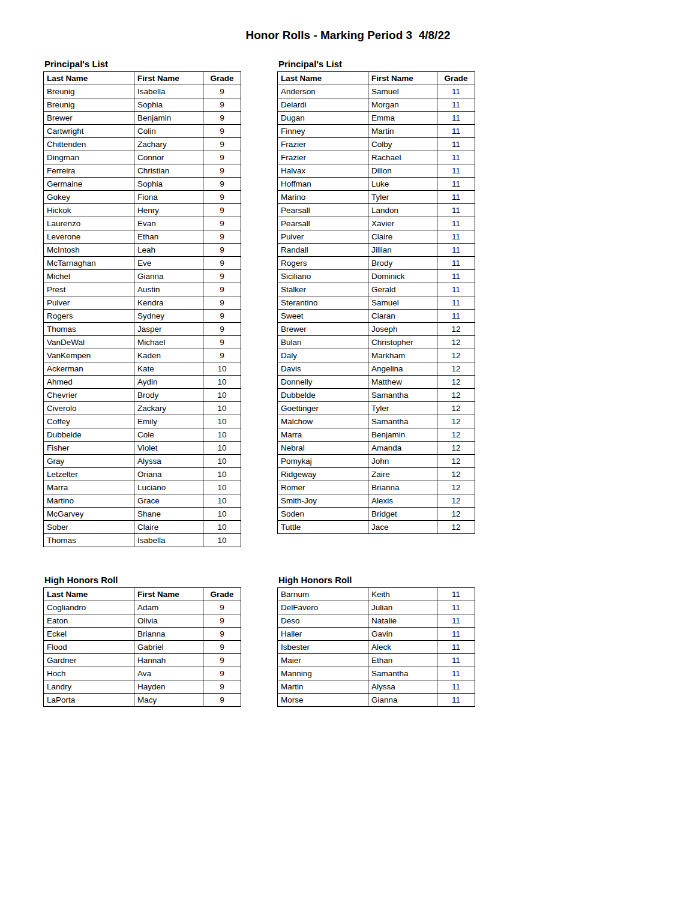Honor Rolls - Marking Period 3 4/8/22
Principal's List
| Last Name | First Name | Grade |
| --- | --- | --- |
| Breunig | Isabella | 9 |
| Breunig | Sophia | 9 |
| Brewer | Benjamin | 9 |
| Cartwright | Colin | 9 |
| Chittenden | Zachary | 9 |
| Dingman | Connor | 9 |
| Ferreira | Christian | 9 |
| Germaine | Sophia | 9 |
| Gokey | Fiona | 9 |
| Hickok | Henry | 9 |
| Laurenzo | Evan | 9 |
| Leverone | Ethan | 9 |
| McIntosh | Leah | 9 |
| McTarnaghan | Eve | 9 |
| Michel | Gianna | 9 |
| Prest | Austin | 9 |
| Pulver | Kendra | 9 |
| Rogers | Sydney | 9 |
| Thomas | Jasper | 9 |
| VanDeWal | Michael | 9 |
| VanKempen | Kaden | 9 |
| Ackerman | Kate | 10 |
| Ahmed | Aydin | 10 |
| Chevrier | Brody | 10 |
| Civerolo | Zackary | 10 |
| Coffey | Emily | 10 |
| Dubbelde | Cole | 10 |
| Fisher | Violet | 10 |
| Gray | Alyssa | 10 |
| Letzelter | Oriana | 10 |
| Marra | Luciano | 10 |
| Martino | Grace | 10 |
| McGarvey | Shane | 10 |
| Sober | Claire | 10 |
| Thomas | Isabella | 10 |
Principal's List
| Last Name | First Name | Grade |
| --- | --- | --- |
| Anderson | Samuel | 11 |
| Delardi | Morgan | 11 |
| Dugan | Emma | 11 |
| Finney | Martin | 11 |
| Frazier | Colby | 11 |
| Frazier | Rachael | 11 |
| Halvax | Dillon | 11 |
| Hoffman | Luke | 11 |
| Marino | Tyler | 11 |
| Pearsall | Landon | 11 |
| Pearsall | Xavier | 11 |
| Pulver | Claire | 11 |
| Randall | Jillian | 11 |
| Rogers | Brody | 11 |
| Siciliano | Dominick | 11 |
| Stalker | Gerald | 11 |
| Sterantino | Samuel | 11 |
| Sweet | Ciaran | 11 |
| Brewer | Joseph | 12 |
| Bulan | Christopher | 12 |
| Daly | Markham | 12 |
| Davis | Angelina | 12 |
| Donnelly | Matthew | 12 |
| Dubbelde | Samantha | 12 |
| Goettinger | Tyler | 12 |
| Malchow | Samantha | 12 |
| Marra | Benjamin | 12 |
| Nebral | Amanda | 12 |
| Pomykaj | John | 12 |
| Ridgeway | Zaire | 12 |
| Romer | Brianna | 12 |
| Smith-Joy | Alexis | 12 |
| Soden | Bridget | 12 |
| Tuttle | Jace | 12 |
High Honors Roll
| Last Name | First Name | Grade |
| --- | --- | --- |
| Cogliandro | Adam | 9 |
| Eaton | Olivia | 9 |
| Eckel | Brianna | 9 |
| Flood | Gabriel | 9 |
| Gardner | Hannah | 9 |
| Hoch | Ava | 9 |
| Landry | Hayden | 9 |
| LaPorta | Macy | 9 |
High Honors Roll
| Barnum | Keith | 11 |
| DelFavero | Julian | 11 |
| Deso | Natalie | 11 |
| Haller | Gavin | 11 |
| Isbester | Aleck | 11 |
| Maier | Ethan | 11 |
| Manning | Samantha | 11 |
| Martin | Alyssa | 11 |
| Morse | Gianna | 11 |